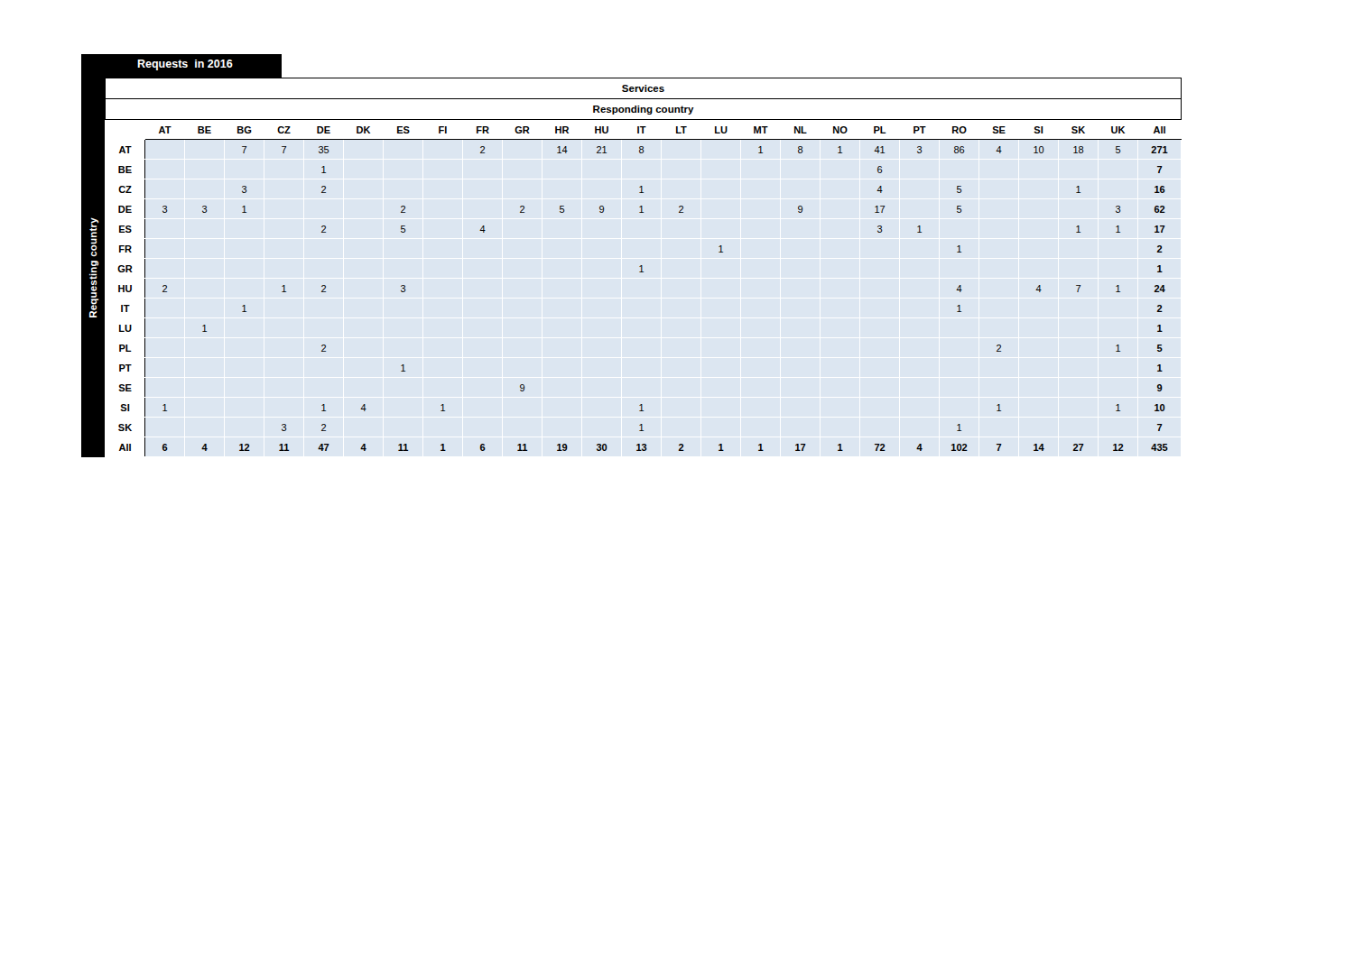Requests in 2016
Requesting country
| Services |
| Responding country |
| | AT | BE | BG | CZ | DE | DK | ES | FI | FR | GR | HR | HU | IT | LT | LU | MT | NL | NO | PL | PT | RO | SE | SI | SK | UK | All |
| AT | | | 7 | 7 | 35 | | | | 2 | | 14 | 21 | 8 | | | 1 | 8 | 1 | 41 | 3 | 86 | 4 | 10 | 18 | 5 | 271 |
| BE | | | | | 1 | | | | | | | | | | | | | | 6 | | | | | | | 7 |
| CZ | | | 3 | | 2 | | | | | | | | 1 | | | | | | 4 | | 5 | | | 1 | | 16 |
| DE | 3 | 3 | 1 | | | | 2 | | | 2 | 5 | 9 | 1 | 2 | | | 9 | | 17 | | 5 | | | | 3 | 62 |
| ES | | | | | 2 | | 5 | | 4 | | | | | | | | | | 3 | 1 | | | | 1 | 1 | 17 |
| FR | | | | | | | | | | | | | | | 1 | | | | | | 1 | | | | | 2 |
| GR | | | | | | | | | | | | | 1 | | | | | | | | | | | | | 1 |
| HU | 2 | | | 1 | 2 | | 3 | | | | | | | | | | | | | | 4 | | 4 | 7 | 1 | 24 |
| IT | | | 1 | | | | | | | | | | | | | | | | | | 1 | | | | | 2 |
| LU | | 1 | | | | | | | | | | | | | | | | | | | | | | | | 1 |
| PL | | | | | 2 | | | | | | | | | | | | | | | | | 2 | | | 1 | 5 |
| PT | | | | | | | 1 | | | | | | | | | | | | | | | | | | | 1 |
| SE | | | | | | | | | | 9 | | | | | | | | | | | | | | | | 9 |
| SI | 1 | | | | 1 | 4 | | 1 | | | | | 1 | | | | | | | | | 1 | | | 1 | 10 |
| SK | | | | 3 | 2 | | | | | | | | 1 | | | | | | | | 1 | | | | | 7 |
| All | 6 | 4 | 12 | 11 | 47 | 4 | 11 | 1 | 6 | 11 | 19 | 30 | 13 | 2 | 1 | 1 | 17 | 1 | 72 | 4 | 102 | 7 | 14 | 27 | 12 | 435 |